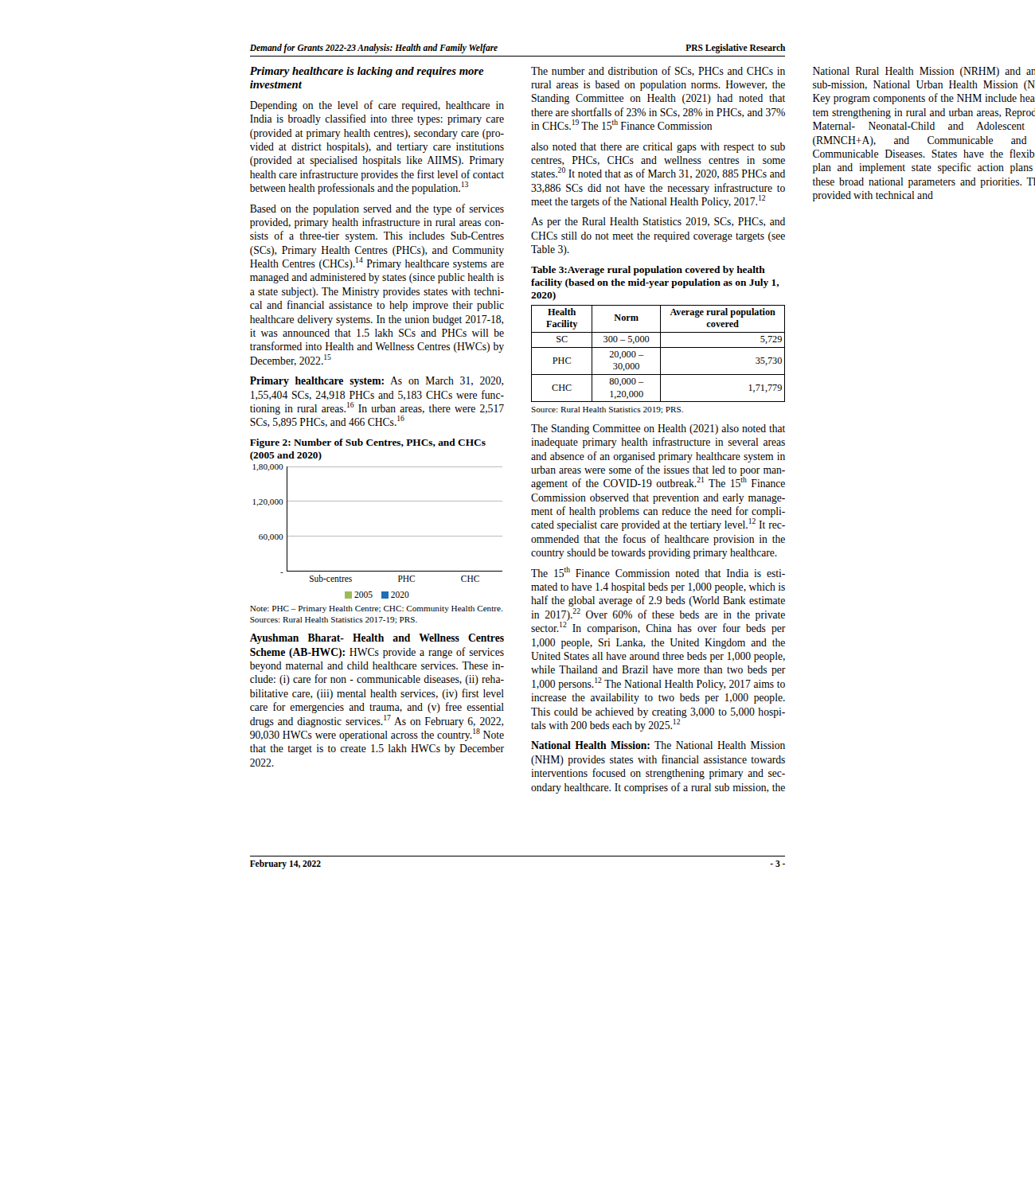Demand for Grants 2022-23 Analysis: Health and Family Welfare
PRS Legislative Research
Primary healthcare is lacking and requires more investment
Depending on the level of care required, healthcare in India is broadly classified into three types: primary care (provided at primary health centres), secondary care (provided at district hospitals), and tertiary care institutions (provided at specialised hospitals like AIIMS). Primary health care infrastructure provides the first level of contact between health professionals and the population.13
Based on the population served and the type of services provided, primary health infrastructure in rural areas consists of a three-tier system. This includes Sub-Centres (SCs), Primary Health Centres (PHCs), and Community Health Centres (CHCs).14 Primary healthcare systems are managed and administered by states (since public health is a state subject). The Ministry provides states with technical and financial assistance to help improve their public healthcare delivery systems. In the union budget 2017-18, it was announced that 1.5 lakh SCs and PHCs will be transformed into Health and Wellness Centres (HWCs) by December, 2022.15
Primary healthcare system: As on March 31, 2020, 1,55,404 SCs, 24,918 PHCs and 5,183 CHCs were functioning in rural areas.16 In urban areas, there were 2,517 SCs, 5,895 PHCs, and 466 CHCs.16
Figure 2: Number of Sub Centres, PHCs, and CHCs (2005 and 2020)
1,80,000 1,20,000 60,000 -
Sub-centres
PHC
CHC
2005 2020
Note: PHC – Primary Health Centre; CHC: Community Health Centre.
Sources: Rural Health Statistics 2017-19; PRS.
Ayushman Bharat- Health and Wellness Centres Scheme (AB-HWC): HWCs provide a range of services beyond maternal and child healthcare services. These include: (i) care for non - communicable diseases, (ii) rehabilitative care, (iii) mental health services, (iv) first level care for emergencies and trauma, and (v) free essential drugs and diagnostic services.17 As on February 6, 2022, 90,030 HWCs were operational across the country.18 Note that the target is to create 1.5 lakh HWCs by December 2022.
The number and distribution of SCs, PHCs and CHCs in rural areas is based on population norms. However, the Standing Committee on Health (2021) had noted that there are shortfalls of 23% in SCs, 28% in PHCs, and 37% in CHCs.19 The 15th Finance Commission
also noted that there are critical gaps with respect to sub centres, PHCs, CHCs and wellness centres in some states.20 It noted that as of March 31, 2020, 885 PHCs and 33,886 SCs did not have the necessary infrastructure to meet the targets of the National Health Policy, 2017.12
As per the Rural Health Statistics 2019, SCs, PHCs, and CHCs still do not meet the required coverage targets (see Table 3).
Table 3:Average rural population covered by health facility (based on the mid-year population as on July 1, 2020)
| Health Facility | Norm | Average rural population covered |
| --- | --- | --- |
| SC | 300 – 5,000 | 5,729 |
| PHC | 20,000 – 30,000 | 35,730 |
| CHC | 80,000 – 1,20,000 | 1,71,779 |
Source: Rural Health Statistics 2019; PRS.
The Standing Committee on Health (2021) also noted that inadequate primary health infrastructure in several areas and absence of an organised primary healthcare system in urban areas were some of the issues that led to poor management of the COVID-19 outbreak.21 The 15th Finance Commission observed that prevention and early management of health problems can reduce the need for complicated specialist care provided at the tertiary level.12 It recommended that the focus of healthcare provision in the country should be towards providing primary healthcare.
The 15th Finance Commission noted that India is estimated to have 1.4 hospital beds per 1,000 people, which is half the global average of 2.9 beds (World Bank estimate in 2017).22 Over 60% of these beds are in the private sector.12 In comparison, China has over four beds per 1,000 people, Sri Lanka, the United Kingdom and the United States all have around three beds per 1,000 people, while Thailand and Brazil have more than two beds per 1,000 persons.12 The National Health Policy, 2017 aims to increase the availability to two beds per 1,000 people. This could be achieved by creating 3,000 to 5,000 hospitals with 200 beds each by 2025.12
National Health Mission: The National Health Mission (NHM) provides states with financial assistance towards interventions focused on strengthening primary and secondary healthcare. It comprises of a rural sub mission, the National Rural Health Mission (NRHM) and an urban sub-mission, National Urban Health Mission (NUHM). Key program components of the NHM include health system strengthening in rural and urban areas, Reproductive-Maternal- Neonatal-Child and Adolescent Health (RMNCH+A), and Communicable and Non-Communicable Diseases. States have the flexibility to plan and implement state specific action plans within these broad national parameters and priorities. They are provided with technical and
February 14, 2022
- 3 -